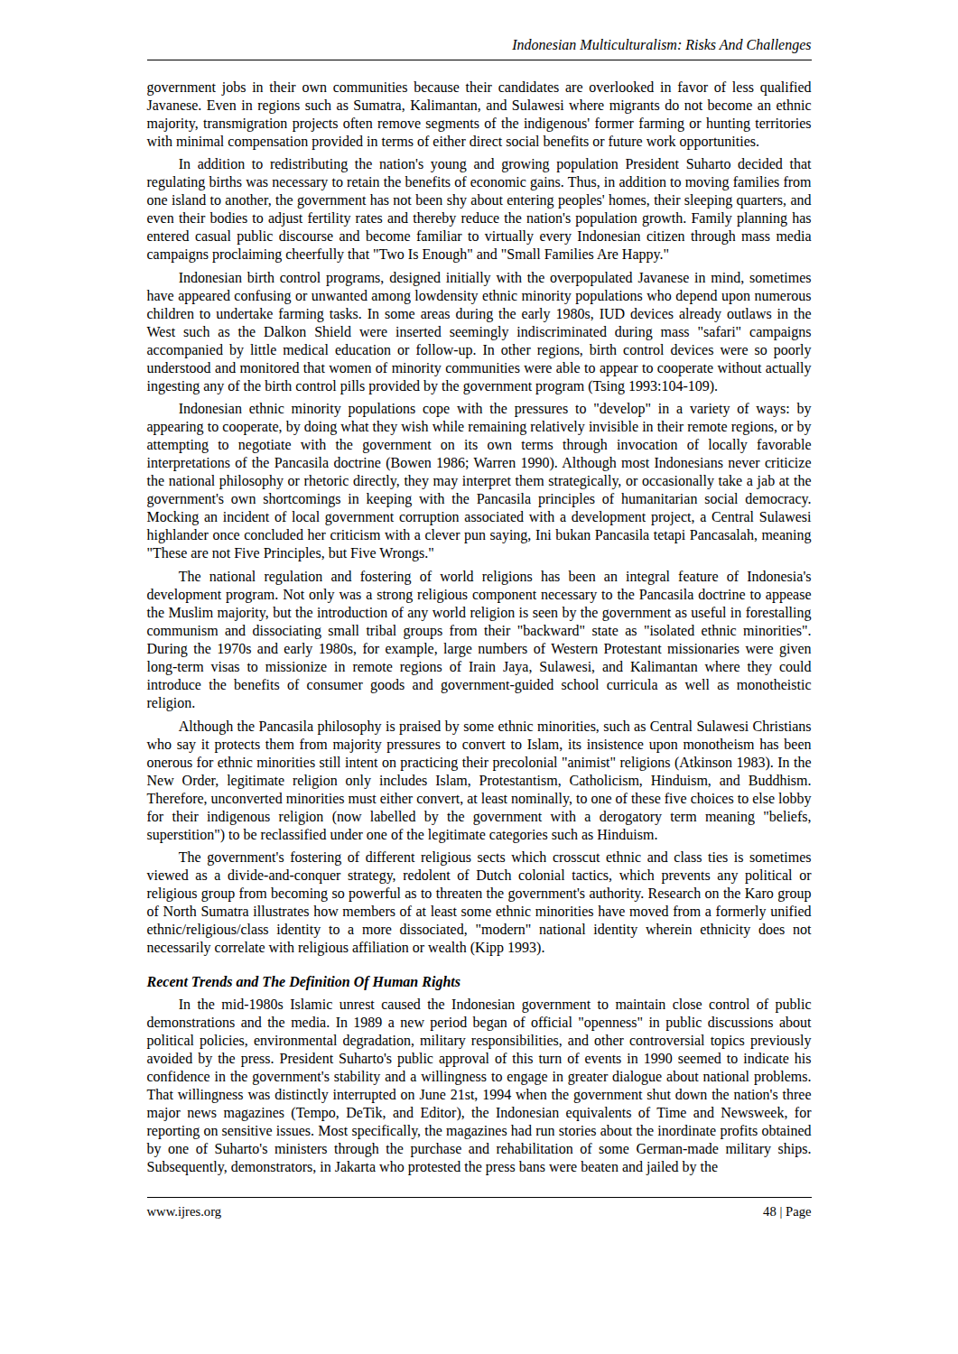Indonesian Multiculturalism: Risks And Challenges
government jobs in their own communities because their candidates are overlooked in favor of less qualified Javanese. Even in regions such as Sumatra, Kalimantan, and Sulawesi where migrants do not become an ethnic majority, transmigration projects often remove segments of the indigenous' former farming or hunting territories with minimal compensation provided in terms of either direct social benefits or future work opportunities.
In addition to redistributing the nation's young and growing population President Suharto decided that regulating births was necessary to retain the benefits of economic gains. Thus, in addition to moving families from one island to another, the government has not been shy about entering peoples' homes, their sleeping quarters, and even their bodies to adjust fertility rates and thereby reduce the nation's population growth. Family planning has entered casual public discourse and become familiar to virtually every Indonesian citizen through mass media campaigns proclaiming cheerfully that "Two Is Enough" and "Small Families Are Happy."
Indonesian birth control programs, designed initially with the overpopulated Javanese in mind, sometimes have appeared confusing or unwanted among lowdensity ethnic minority populations who depend upon numerous children to undertake farming tasks. In some areas during the early 1980s, IUD devices already outlaws in the West such as the Dalkon Shield were inserted seemingly indiscriminated during mass "safari" campaigns accompanied by little medical education or follow-up. In other regions, birth control devices were so poorly understood and monitored that women of minority communities were able to appear to cooperate without actually ingesting any of the birth control pills provided by the government program (Tsing 1993:104-109).
Indonesian ethnic minority populations cope with the pressures to "develop" in a variety of ways: by appearing to cooperate, by doing what they wish while remaining relatively invisible in their remote regions, or by attempting to negotiate with the government on its own terms through invocation of locally favorable interpretations of the Pancasila doctrine (Bowen 1986; Warren 1990). Although most Indonesians never criticize the national philosophy or rhetoric directly, they may interpret them strategically, or occasionally take a jab at the government's own shortcomings in keeping with the Pancasila principles of humanitarian social democracy. Mocking an incident of local government corruption associated with a development project, a Central Sulawesi highlander once concluded her criticism with a clever pun saying, Ini bukan Pancasila tetapi Pancasalah, meaning "These are not Five Principles, but Five Wrongs."
The national regulation and fostering of world religions has been an integral feature of Indonesia's development program. Not only was a strong religious component necessary to the Pancasila doctrine to appease the Muslim majority, but the introduction of any world religion is seen by the government as useful in forestalling communism and dissociating small tribal groups from their "backward" state as "isolated ethnic minorities". During the 1970s and early 1980s, for example, large numbers of Western Protestant missionaries were given long-term visas to missionize in remote regions of Irain Jaya, Sulawesi, and Kalimantan where they could introduce the benefits of consumer goods and government-guided school curricula as well as monotheistic religion.
Although the Pancasila philosophy is praised by some ethnic minorities, such as Central Sulawesi Christians who say it protects them from majority pressures to convert to Islam, its insistence upon monotheism has been onerous for ethnic minorities still intent on practicing their precolonial "animist" religions (Atkinson 1983). In the New Order, legitimate religion only includes Islam, Protestantism, Catholicism, Hinduism, and Buddhism. Therefore, unconverted minorities must either convert, at least nominally, to one of these five choices to else lobby for their indigenous religion (now labelled by the government with a derogatory term meaning "beliefs, superstition") to be reclassified under one of the legitimate categories such as Hinduism.
The government's fostering of different religious sects which crosscut ethnic and class ties is sometimes viewed as a divide-and-conquer strategy, redolent of Dutch colonial tactics, which prevents any political or religious group from becoming so powerful as to threaten the government's authority. Research on the Karo group of North Sumatra illustrates how members of at least some ethnic minorities have moved from a formerly unified ethnic/religious/class identity to a more dissociated, "modern" national identity wherein ethnicity does not necessarily correlate with religious affiliation or wealth (Kipp 1993).
Recent Trends and The Definition Of Human Rights
In the mid-1980s Islamic unrest caused the Indonesian government to maintain close control of public demonstrations and the media. In 1989 a new period began of official "openness" in public discussions about political policies, environmental degradation, military responsibilities, and other controversial topics previously avoided by the press. President Suharto's public approval of this turn of events in 1990 seemed to indicate his confidence in the government's stability and a willingness to engage in greater dialogue about national problems. That willingness was distinctly interrupted on June 21st, 1994 when the government shut down the nation's three major news magazines (Tempo, DeTik, and Editor), the Indonesian equivalents of Time and Newsweek, for reporting on sensitive issues. Most specifically, the magazines had run stories about the inordinate profits obtained by one of Suharto's ministers through the purchase and rehabilitation of some German-made military ships. Subsequently, demonstrators, in Jakarta who protested the press bans were beaten and jailed by the
www.ijres.org 48 | Page